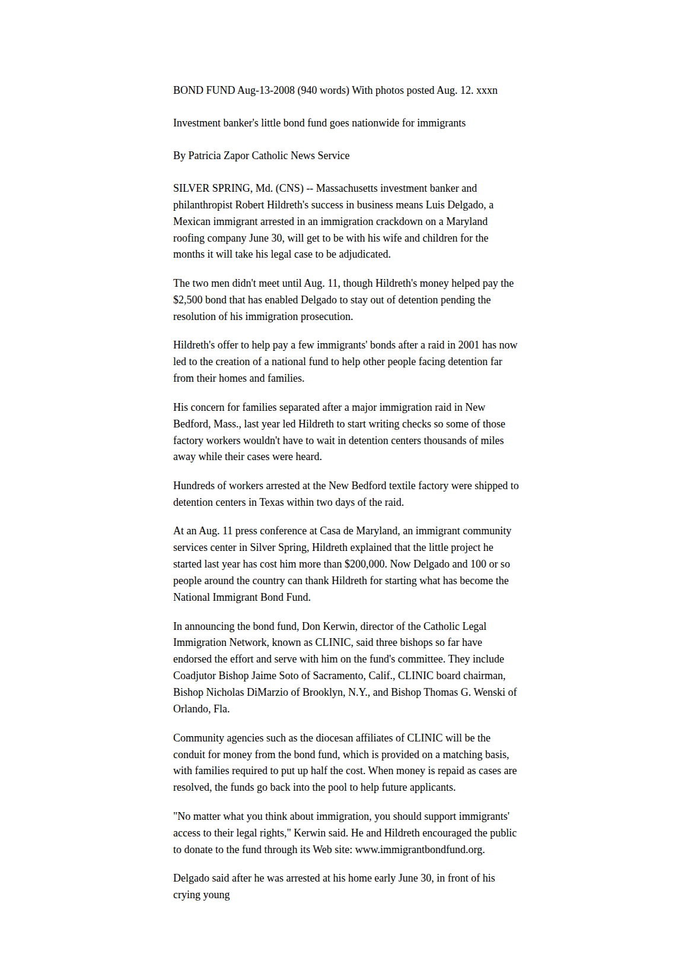BOND FUND Aug-13-2008 (940 words) With photos posted Aug. 12. xxxn
Investment banker's little bond fund goes nationwide for immigrants
By Patricia Zapor Catholic News Service
SILVER SPRING, Md. (CNS) -- Massachusetts investment banker and philanthropist Robert Hildreth's success in business means Luis Delgado, a Mexican immigrant arrested in an immigration crackdown on a Maryland roofing company June 30, will get to be with his wife and children for the months it will take his legal case to be adjudicated.
The two men didn't meet until Aug. 11, though Hildreth's money helped pay the $2,500 bond that has enabled Delgado to stay out of detention pending the resolution of his immigration prosecution.
Hildreth's offer to help pay a few immigrants' bonds after a raid in 2001 has now led to the creation of a national fund to help other people facing detention far from their homes and families.
His concern for families separated after a major immigration raid in New Bedford, Mass., last year led Hildreth to start writing checks so some of those factory workers wouldn't have to wait in detention centers thousands of miles away while their cases were heard.
Hundreds of workers arrested at the New Bedford textile factory were shipped to detention centers in Texas within two days of the raid.
At an Aug. 11 press conference at Casa de Maryland, an immigrant community services center in Silver Spring, Hildreth explained that the little project he started last year has cost him more than $200,000. Now Delgado and 100 or so people around the country can thank Hildreth for starting what has become the National Immigrant Bond Fund.
In announcing the bond fund, Don Kerwin, director of the Catholic Legal Immigration Network, known as CLINIC, said three bishops so far have endorsed the effort and serve with him on the fund's committee. They include Coadjutor Bishop Jaime Soto of Sacramento, Calif., CLINIC board chairman, Bishop Nicholas DiMarzio of Brooklyn, N.Y., and Bishop Thomas G. Wenski of Orlando, Fla.
Community agencies such as the diocesan affiliates of CLINIC will be the conduit for money from the bond fund, which is provided on a matching basis, with families required to put up half the cost. When money is repaid as cases are resolved, the funds go back into the pool to help future applicants.
"No matter what you think about immigration, you should support immigrants' access to their legal rights," Kerwin said. He and Hildreth encouraged the public to donate to the fund through its Web site: www.immigrantbondfund.org.
Delgado said after he was arrested at his home early June 30, in front of his crying young